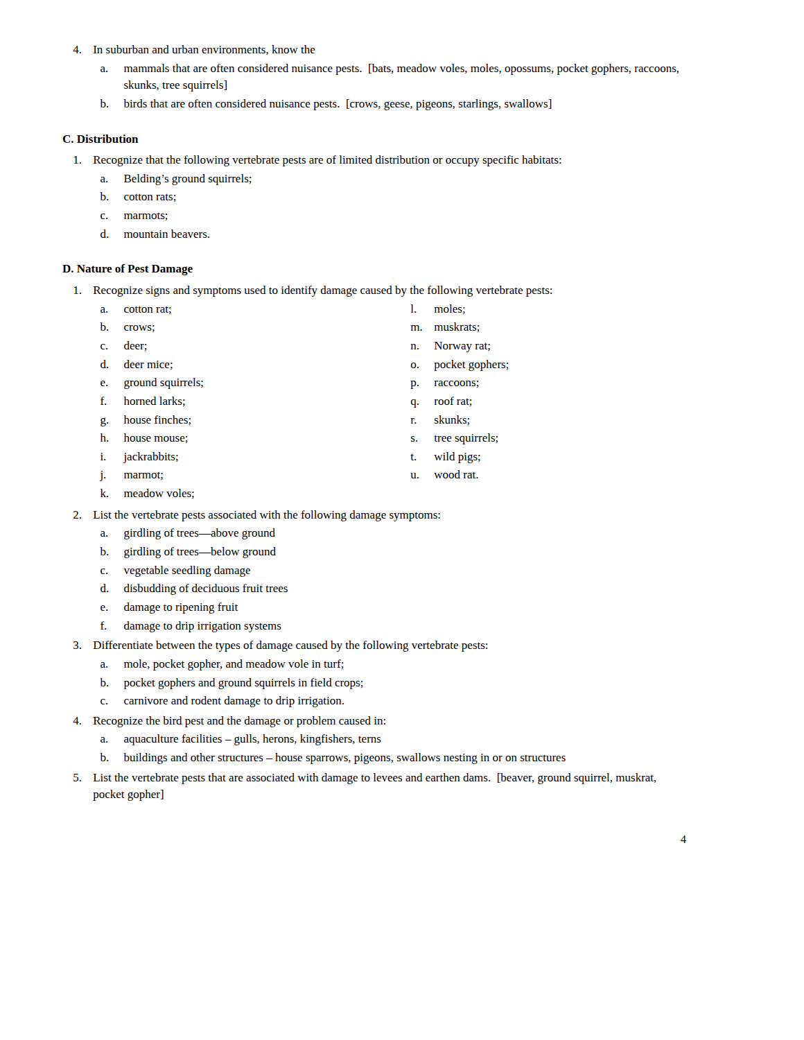4. In suburban and urban environments, know the
a. mammals that are often considered nuisance pests. [bats, meadow voles, moles, opossums, pocket gophers, raccoons, skunks, tree squirrels]
b. birds that are often considered nuisance pests. [crows, geese, pigeons, starlings, swallows]
C. Distribution
1. Recognize that the following vertebrate pests are of limited distribution or occupy specific habitats:
a. Belding’s ground squirrels;
b. cotton rats;
c. marmots;
d. mountain beavers.
D. Nature of Pest Damage
1. Recognize signs and symptoms used to identify damage caused by the following vertebrate pests:
a. cotton rat;
b. crows;
c. deer;
d. deer mice;
e. ground squirrels;
f. horned larks;
g. house finches;
h. house mouse;
i. jackrabbits;
j. marmot;
k. meadow voles;
l. moles;
m. muskrats;
n. Norway rat;
o. pocket gophers;
p. raccoons;
q. roof rat;
r. skunks;
s. tree squirrels;
t. wild pigs;
u. wood rat.
2. List the vertebrate pests associated with the following damage symptoms:
a. girdling of trees—above ground
b. girdling of trees—below ground
c. vegetable seedling damage
d. disbudding of deciduous fruit trees
e. damage to ripening fruit
f. damage to drip irrigation systems
3. Differentiate between the types of damage caused by the following vertebrate pests:
a. mole, pocket gopher, and meadow vole in turf;
b. pocket gophers and ground squirrels in field crops;
c. carnivore and rodent damage to drip irrigation.
4. Recognize the bird pest and the damage or problem caused in:
a. aquaculture facilities – gulls, herons, kingfishers, terns
b. buildings and other structures – house sparrows, pigeons, swallows nesting in or on structures
5. List the vertebrate pests that are associated with damage to levees and earthen dams. [beaver, ground squirrel, muskrat, pocket gopher]
4